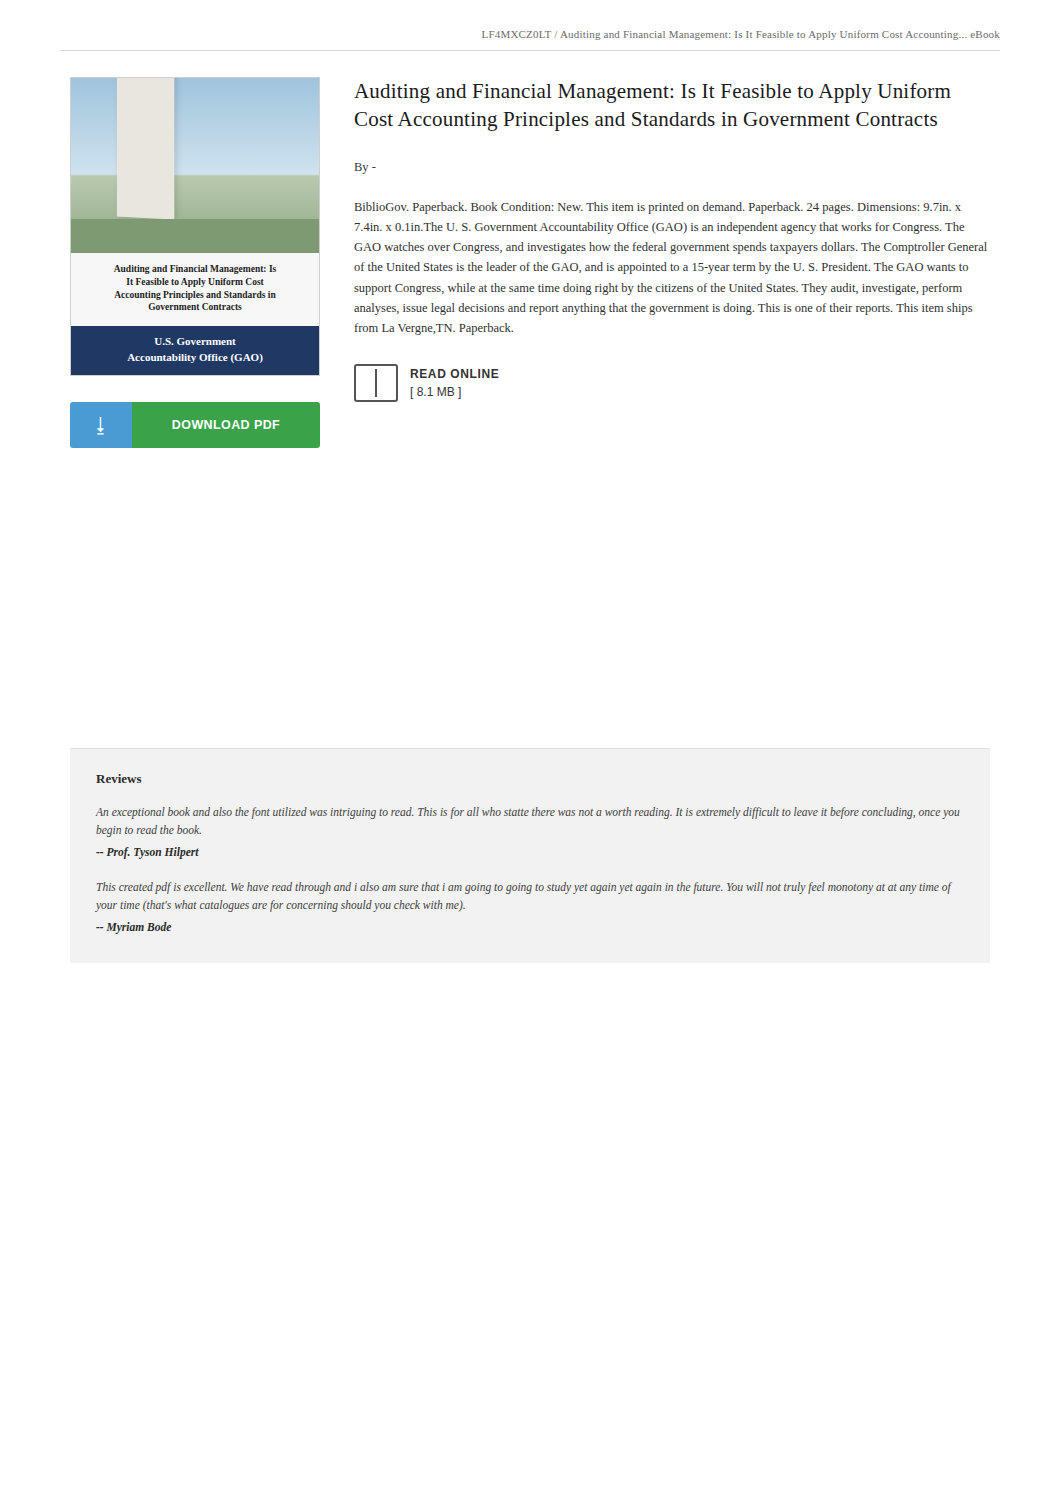LF4MXCZ0LT / Auditing and Financial Management: Is It Feasible to Apply Uniform Cost Accounting... eBook
Auditing and Financial Management: Is
It Feasible to Apply Uniform Cost
Accounting Principles and Standards in
Government Contracts
U.S. Government
Accountability Office (GAO)
⭳
DOWNLOAD PDF
Auditing and Financial Management: Is It Feasible to Apply Uniform Cost Accounting Principles and Standards in Government Contracts
By -
BiblioGov. Paperback. Book Condition: New. This item is printed on demand. Paperback. 24 pages. Dimensions: 9.7in. x 7.4in. x 0.1in.The U. S. Government Accountability Office (GAO) is an independent agency that works for Congress. The GAO watches over Congress, and investigates how the federal government spends taxpayers dollars. The Comptroller General of the United States is the leader of the GAO, and is appointed to a 15-year term by the U. S. President. The GAO wants to support Congress, while at the same time doing right by the citizens of the United States. They audit, investigate, perform analyses, issue legal decisions and report anything that the government is doing. This is one of their reports. This item ships from La Vergne,TN. Paperback.
READ ONLINE
[ 8.1 MB ]
Reviews
An exceptional book and also the font utilized was intriguing to read. This is for all who statte there was not a worth reading. It is extremely difficult to leave it before concluding, once you begin to read the book.
-- Prof. Tyson Hilpert
This created pdf is excellent. We have read through and i also am sure that i am going to going to study yet again yet again in the future. You will not truly feel monotony at at any time of your time (that's what catalogues are for concerning should you check with me).
-- Myriam Bode